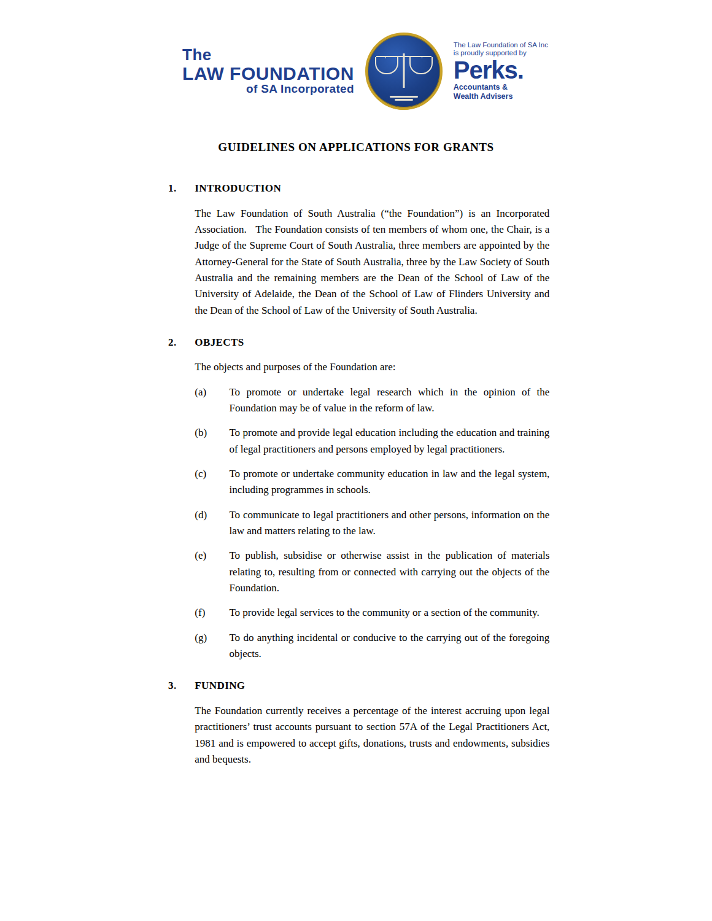The
LAW FOUNDATION
of SA Incorporated
The Law Foundation of SA Inc
is proudly supported by
Perks.
Accountants &
Wealth Advisers
GUIDELINES ON APPLICATIONS FOR GRANTS
INTRODUCTION
The Law Foundation of South Australia (“the Foundation”) is an Incorporated Association. The Foundation consists of ten members of whom one, the Chair, is a Judge of the Supreme Court of South Australia, three members are appointed by the Attorney-General for the State of South Australia, three by the Law Society of South Australia and the remaining members are the Dean of the School of Law of the University of Adelaide, the Dean of the School of Law of Flinders University and the Dean of the School of Law of the University of South Australia.
OBJECTS
The objects and purposes of the Foundation are:
To promote or undertake legal research which in the opinion of the Foundation may be of value in the reform of law.
To promote and provide legal education including the education and training of legal practitioners and persons employed by legal practitioners.
To promote or undertake community education in law and the legal system, including programmes in schools.
To communicate to legal practitioners and other persons, information on the law and matters relating to the law.
To publish, subsidise or otherwise assist in the publication of materials relating to, resulting from or connected with carrying out the objects of the Foundation.
To provide legal services to the community or a section of the community.
To do anything incidental or conducive to the carrying out of the foregoing objects.
FUNDING
The Foundation currently receives a percentage of the interest accruing upon legal practitioners’ trust accounts pursuant to section 57A of the Legal Practitioners Act, 1981 and is empowered to accept gifts, donations, trusts and endowments, subsidies and bequests.